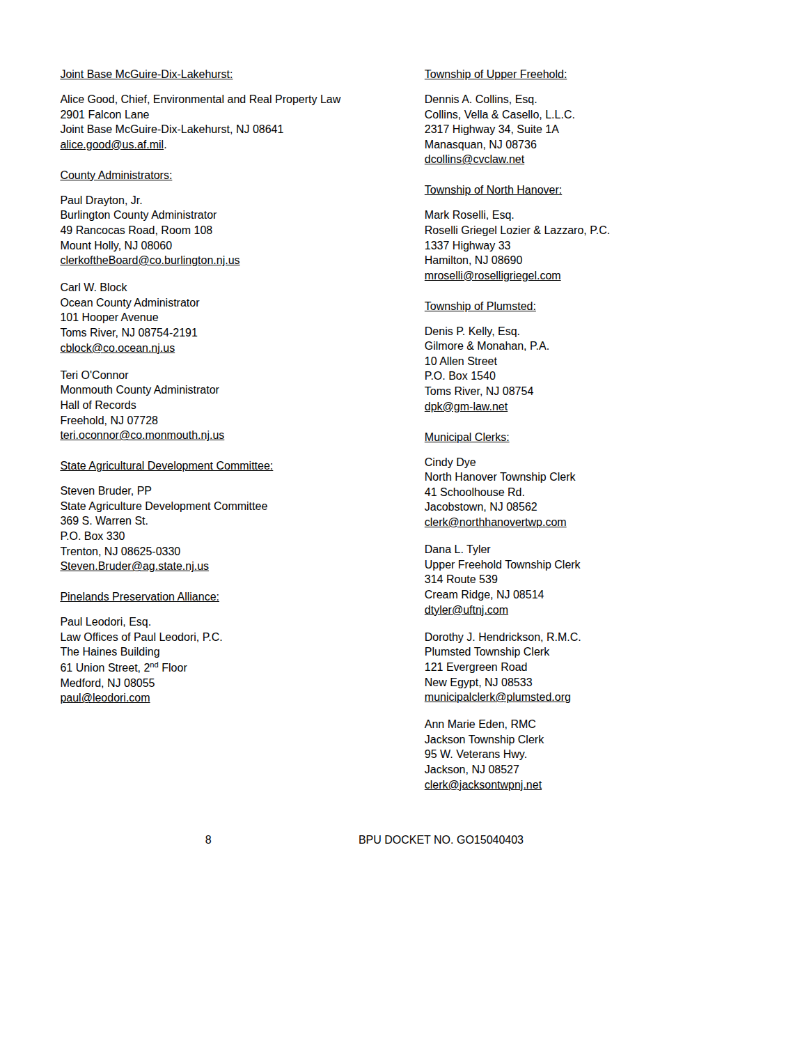Joint Base McGuire-Dix-Lakehurst:
Alice Good, Chief, Environmental and Real Property Law
2901 Falcon Lane
Joint Base McGuire-Dix-Lakehurst, NJ 08641
alice.good@us.af.mil.
County Administrators:
Paul Drayton, Jr.
Burlington County Administrator
49 Rancocas Road, Room 108
Mount Holly, NJ 08060
clerkoftheBoard@co.burlington.nj.us
Carl W. Block
Ocean County Administrator
101 Hooper Avenue
Toms River, NJ 08754-2191
cblock@co.ocean.nj.us
Teri O'Connor
Monmouth County Administrator
Hall of Records
Freehold, NJ 07728
teri.oconnor@co.monmouth.nj.us
State Agricultural Development Committee:
Steven Bruder, PP
State Agriculture Development Committee
369 S. Warren St.
P.O. Box 330
Trenton, NJ 08625-0330
Steven.Bruder@ag.state.nj.us
Pinelands Preservation Alliance:
Paul Leodori, Esq.
Law Offices of Paul Leodori, P.C.
The Haines Building
61 Union Street, 2nd Floor
Medford, NJ 08055
paul@leodori.com
Township of Upper Freehold:
Dennis A. Collins, Esq.
Collins, Vella & Casello, L.L.C.
2317 Highway 34, Suite 1A
Manasquan, NJ 08736
dcollins@cvclaw.net
Township of North Hanover:
Mark Roselli, Esq.
Roselli Griegel Lozier & Lazzaro, P.C.
1337 Highway 33
Hamilton, NJ 08690
mroselli@roselligriegel.com
Township of Plumsted:
Denis P. Kelly, Esq.
Gilmore & Monahan, P.A.
10 Allen Street
P.O. Box 1540
Toms River, NJ 08754
dpk@gm-law.net
Municipal Clerks:
Cindy Dye
North Hanover Township Clerk
41 Schoolhouse Rd.
Jacobstown, NJ 08562
clerk@northhanovertwp.com
Dana L. Tyler
Upper Freehold Township Clerk
314 Route 539
Cream Ridge, NJ 08514
dtyler@uftnj.com
Dorothy J. Hendrickson, R.M.C.
Plumsted Township Clerk
121 Evergreen Road
New Egypt, NJ 08533
municipalclerk@plumsted.org
Ann Marie Eden, RMC
Jackson Township Clerk
95 W. Veterans Hwy.
Jackson, NJ 08527
clerk@jacksontwpnj.net
8 BPU DOCKET NO. GO15040403